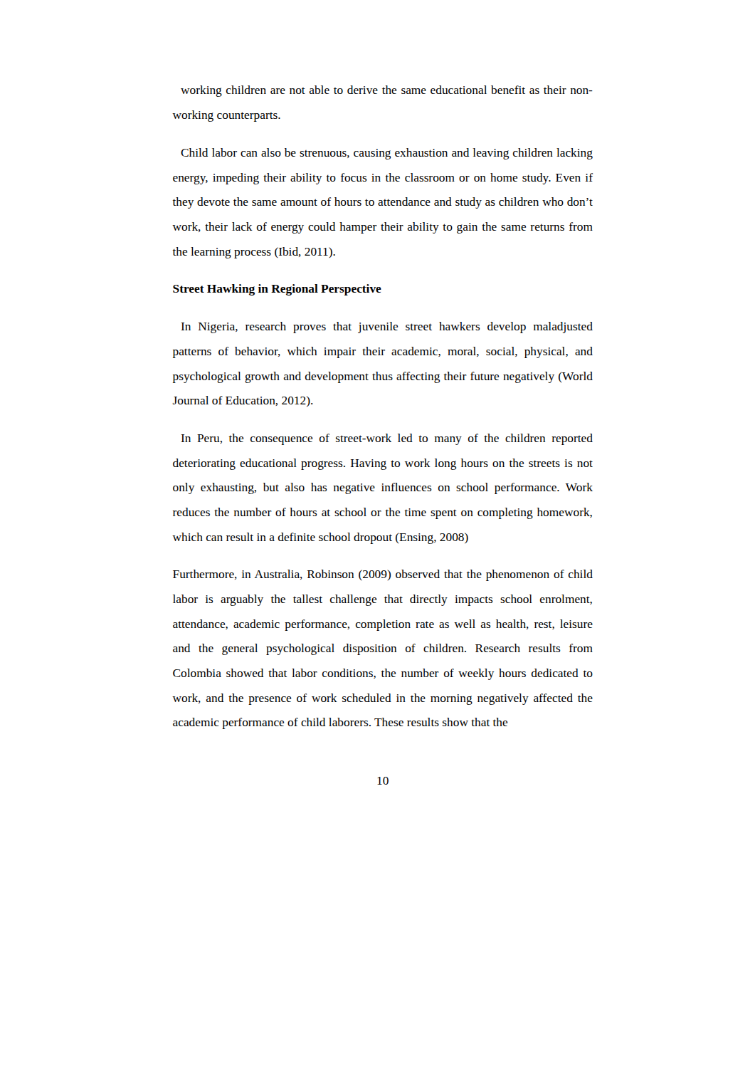working children are not able to derive the same educational benefit as their non-working counterparts.
Child labor can also be strenuous, causing exhaustion and leaving children lacking energy, impeding their ability to focus in the classroom or on home study. Even if they devote the same amount of hours to attendance and study as children who don’t work, their lack of energy could hamper their ability to gain the same returns from the learning process (Ibid, 2011).
Street Hawking in Regional Perspective
In Nigeria, research proves that juvenile street hawkers develop maladjusted patterns of behavior, which impair their academic, moral, social, physical, and psychological growth and development thus affecting their future negatively (World Journal of Education, 2012).
In Peru, the consequence of street-work led to many of the children reported deteriorating educational progress. Having to work long hours on the streets is not only exhausting, but also has negative influences on school performance. Work reduces the number of hours at school or the time spent on completing homework, which can result in a definite school dropout (Ensing, 2008)
Furthermore, in Australia, Robinson (2009) observed that the phenomenon of child labor is arguably the tallest challenge that directly impacts school enrolment, attendance, academic performance, completion rate as well as health, rest, leisure and the general psychological disposition of children. Research results from Colombia showed that labor conditions, the number of weekly hours dedicated to work, and the presence of work scheduled in the morning negatively affected the academic performance of child laborers. These results show that the
10